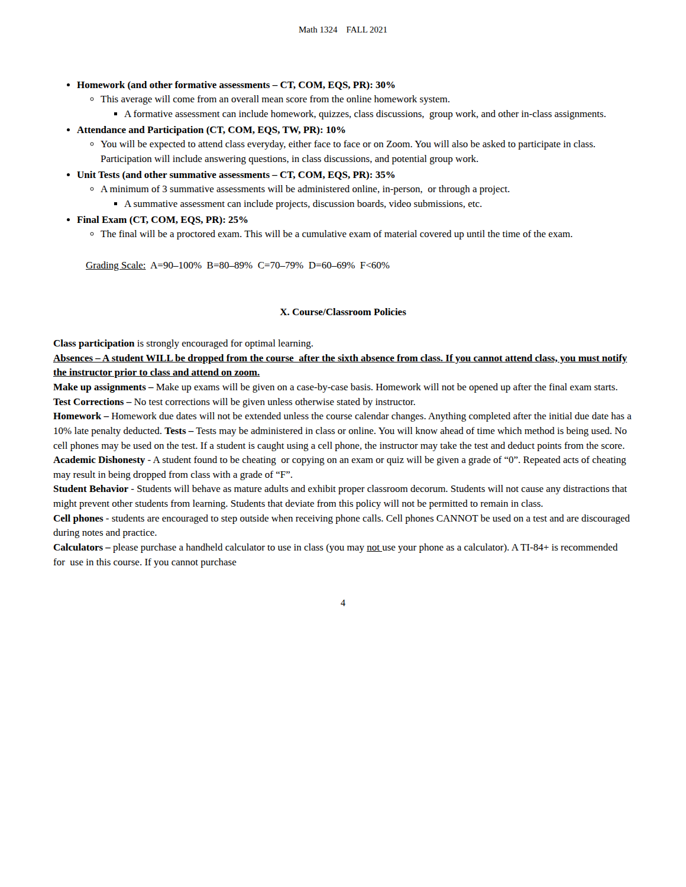Math 1324 FALL 2021
Homework (and other formative assessments – CT, COM, EQS, PR): 30%
This average will come from an overall mean score from the online homework system.
A formative assessment can include homework, quizzes, class discussions, group work, and other in-class assignments.
Attendance and Participation (CT, COM, EQS, TW, PR): 10%
You will be expected to attend class everyday, either face to face or on Zoom. You will also be asked to participate in class. Participation will include answering questions, in class discussions, and potential group work.
Unit Tests (and other summative assessments – CT, COM, EQS, PR): 35%
A minimum of 3 summative assessments will be administered online, in-person, or through a project.
A summative assessment can include projects, discussion boards, video submissions, etc.
Final Exam (CT, COM, EQS, PR): 25%
The final will be a proctored exam. This will be a cumulative exam of material covered up until the time of the exam.
Grading Scale: A=90–100% B=80–89% C=70–79% D=60–69% F<60%
X. Course/Classroom Policies
Class participation is strongly encouraged for optimal learning.
Absences – A student WILL be dropped from the course after the sixth absence from class. If you cannot attend class, you must notify the instructor prior to class and attend on zoom.
Make up assignments – Make up exams will be given on a case-by-case basis. Homework will not be opened up after the final exam starts.
Test Corrections – No test corrections will be given unless otherwise stated by instructor.
Homework – Homework due dates will not be extended unless the course calendar changes. Anything completed after the initial due date has a 10% late penalty deducted. Tests – Tests may be administered in class or online. You will know ahead of time which method is being used. No cell phones may be used on the test. If a student is caught using a cell phone, the instructor may take the test and deduct points from the score.
Academic Dishonesty - A student found to be cheating or copying on an exam or quiz will be given a grade of “0”. Repeated acts of cheating may result in being dropped from class with a grade of “F”.
Student Behavior - Students will behave as mature adults and exhibit proper classroom decorum. Students will not cause any distractions that might prevent other students from learning. Students that deviate from this policy will not be permitted to remain in class.
Cell phones - students are encouraged to step outside when receiving phone calls. Cell phones CANNOT be used on a test and are discouraged during notes and practice.
Calculators – please purchase a handheld calculator to use in class (you may not use your phone as a calculator). A TI-84+ is recommended for use in this course. If you cannot purchase
4